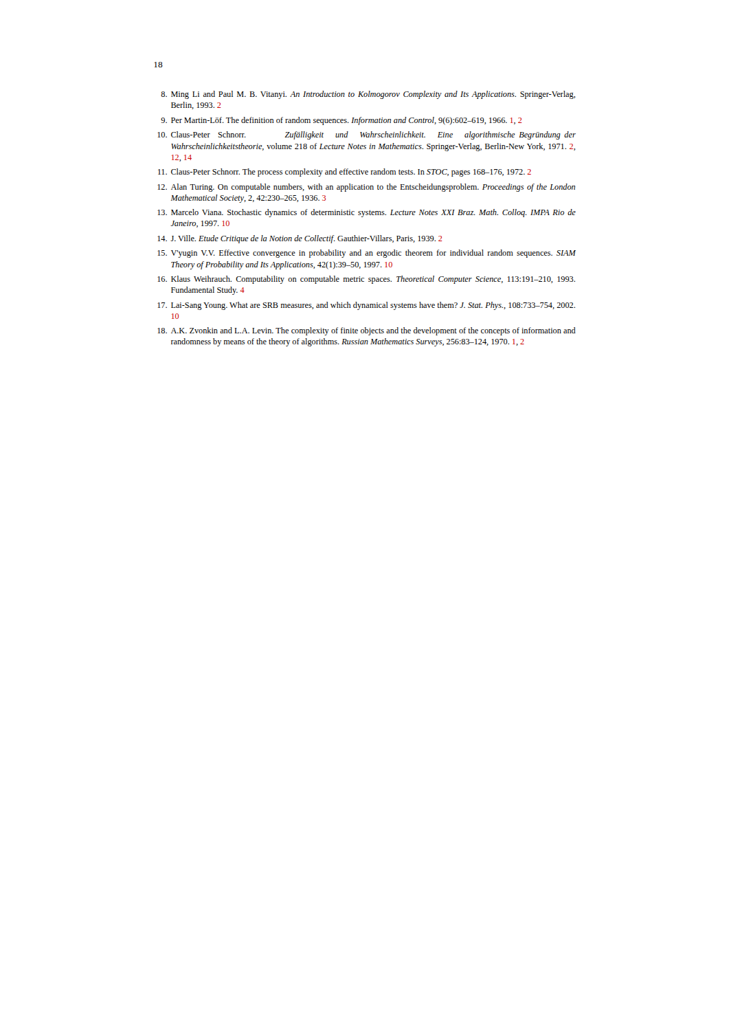18
8. Ming Li and Paul M. B. Vitanyi. An Introduction to Kolmogorov Complexity and Its Applications. Springer-Verlag, Berlin, 1993. 2
9. Per Martin-Löf. The definition of random sequences. Information and Control, 9(6):602–619, 1966. 1, 2
10. Claus-Peter Schnorr. Zufälligkeit und Wahrscheinlichkeit. Eine algorithmische Begründung der Wahrscheinlichkeitstheorie, volume 218 of Lecture Notes in Mathematics. Springer-Verlag, Berlin-New York, 1971. 2, 12, 14
11. Claus-Peter Schnorr. The process complexity and effective random tests. In STOC, pages 168–176, 1972. 2
12. Alan Turing. On computable numbers, with an application to the Entscheidungsproblem. Proceedings of the London Mathematical Society, 2, 42:230–265, 1936. 3
13. Marcelo Viana. Stochastic dynamics of deterministic systems. Lecture Notes XXI Braz. Math. Colloq. IMPA Rio de Janeiro, 1997. 10
14. J. Ville. Etude Critique de la Notion de Collectif. Gauthier-Villars, Paris, 1939. 2
15. V'yugin V.V. Effective convergence in probability and an ergodic theorem for individual random sequences. SIAM Theory of Probability and Its Applications, 42(1):39–50, 1997. 10
16. Klaus Weihrauch. Computability on computable metric spaces. Theoretical Computer Science, 113:191–210, 1993. Fundamental Study. 4
17. Lai-Sang Young. What are SRB measures, and which dynamical systems have them? J. Stat. Phys., 108:733–754, 2002. 10
18. A.K. Zvonkin and L.A. Levin. The complexity of finite objects and the development of the concepts of information and randomness by means of the theory of algorithms. Russian Mathematics Surveys, 256:83–124, 1970. 1, 2